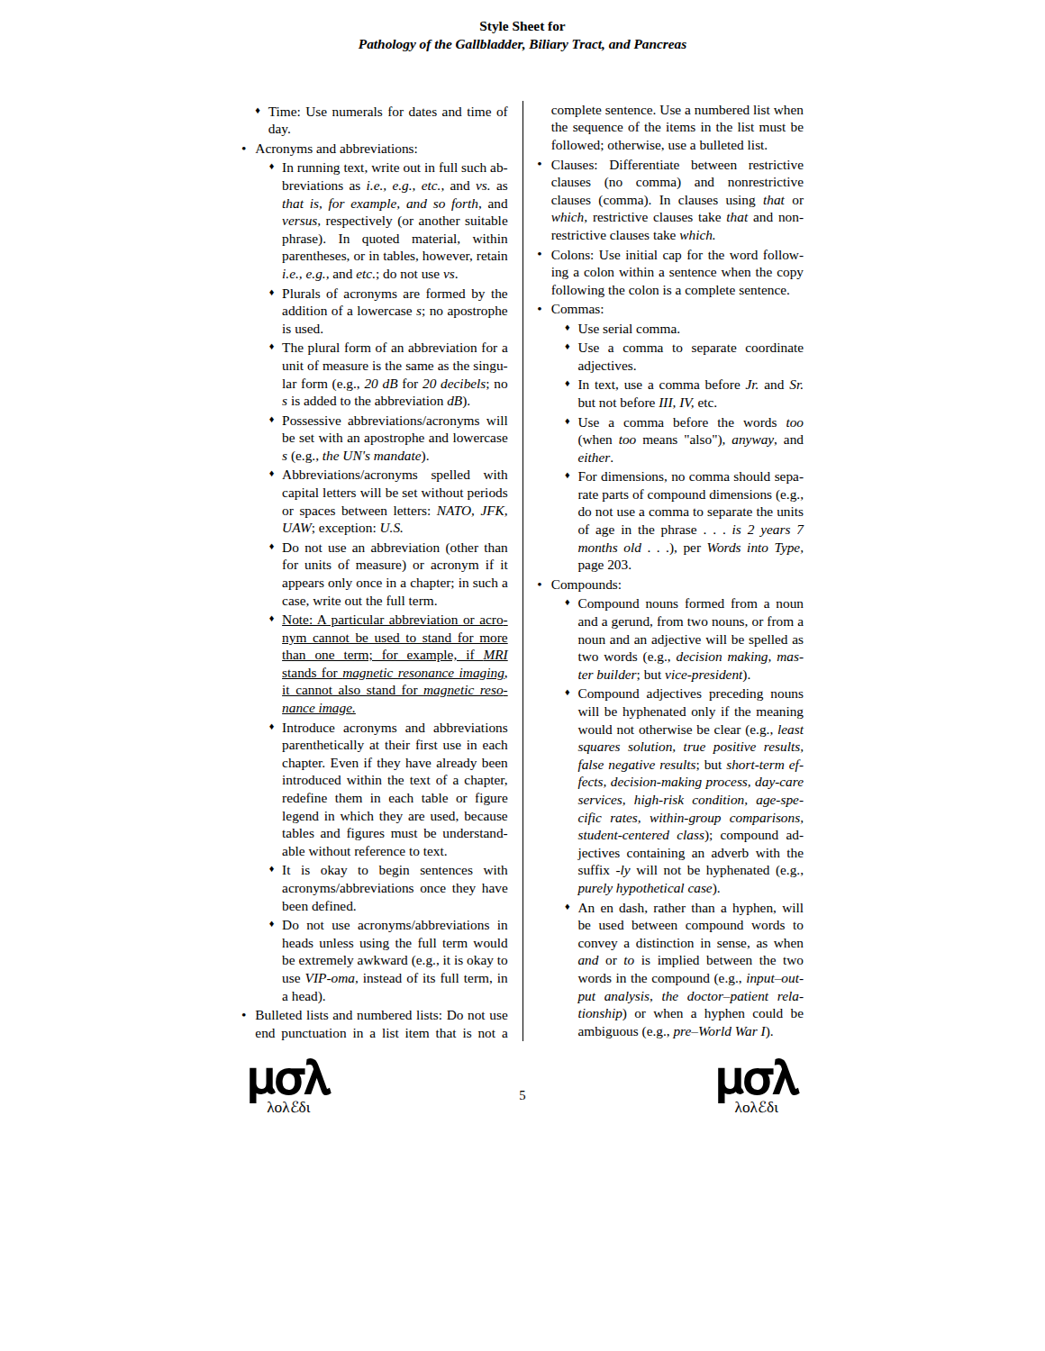Style Sheet for
Pathology of the Gallbladder, Biliary Tract, and Pancreas
Time: Use numerals for dates and time of day.
Acronyms and abbreviations:
In running text, write out in full such abbreviations as i.e., e.g., etc., and vs. as that is, for example, and so forth, and versus, respectively (or another suitable phrase). In quoted material, within parentheses, or in tables, however, retain i.e., e.g., and etc.; do not use vs.
Plurals of acronyms are formed by the addition of a lowercase s; no apostrophe is used.
The plural form of an abbreviation for a unit of measure is the same as the singular form (e.g., 20 dB for 20 decibels; no s is added to the abbreviation dB).
Possessive abbreviations/acronyms will be set with an apostrophe and lowercase s (e.g., the UN's mandate).
Abbreviations/acronyms spelled with capital letters will be set without periods or spaces between letters: NATO, JFK, UAW; exception: U.S.
Do not use an abbreviation (other than for units of measure) or acronym if it appears only once in a chapter; in such a case, write out the full term.
Note: A particular abbreviation or acronym cannot be used to stand for more than one term; for example, if MRI stands for magnetic resonance imaging, it cannot also stand for magnetic resonance image.
Introduce acronyms and abbreviations parenthetically at their first use in each chapter. Even if they have already been introduced within the text of a chapter, redefine them in each table or figure legend in which they are used, because tables and figures must be understandable without reference to text.
It is okay to begin sentences with acronyms/abbreviations once they have been defined.
Do not use acronyms/abbreviations in heads unless using the full term would be extremely awkward (e.g., it is okay to use VIP-oma, instead of its full term, in a head).
Bulleted lists and numbered lists: Do not use end punctuation in a list item that is not a complete sentence. Use a numbered list when the sequence of the items in the list must be followed; otherwise, use a bulleted list.
Clauses: Differentiate between restrictive clauses (no comma) and nonrestrictive clauses (comma). In clauses using that or which, restrictive clauses take that and nonrestrictive clauses take which.
Colons: Use initial cap for the word following a colon within a sentence when the copy following the colon is a complete sentence.
Commas:
Use serial comma.
Use a comma to separate coordinate adjectives.
In text, use a comma before Jr. and Sr. but not before III, IV, etc.
Use a comma before the words too (when too means "also"), anyway, and either.
For dimensions, no comma should separate parts of compound dimensions (e.g., do not use a comma to separate the units of age in the phrase . . . is 2 years 7 months old . . .), per Words into Type, page 203.
Compounds:
Compound nouns formed from a noun and a gerund, from two nouns, or from a noun and an adjective will be spelled as two words (e.g., decision making, master builder; but vice-president).
Compound adjectives preceding nouns will be hyphenated only if the meaning would not otherwise be clear (e.g., least squares solution, true positive results, false negative results; but short-term effects, decision-making process, day-care services, high-risk condition, age-specific rates, within-group comparisons, student-centered class); compound adjectives containing an adverb with the suffix -ly will not be hyphenated (e.g., purely hypothetical case).
An en dash, rather than a hyphen, will be used between compound words to convey a distinction in sense, as when and or to is implied between the two words in the compound (e.g., input–output analysis, the doctor–patient relationship) or when a hyphen could be ambiguous (e.g., pre–World War I).
𝛍𝛔𝛌 λολℰδι
5
𝛍𝛔𝛌 λολℰδι